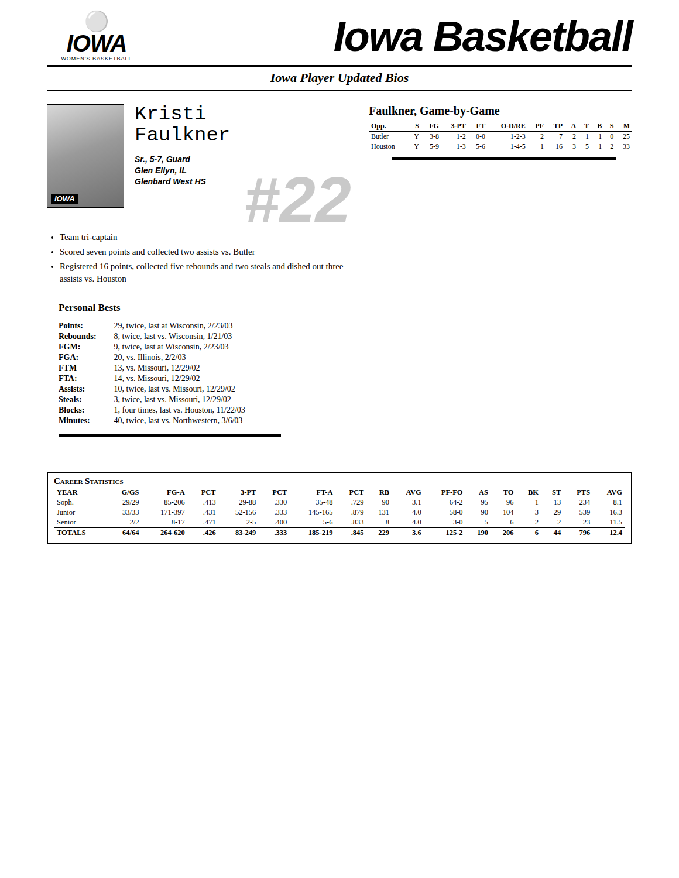⚪ IOWA WOMEN'S BASKETBALL
Iowa Basketball
Iowa Player Updated Bios
IOWA
Kristi
Faulkner
Sr., 5-7, Guard
Glen Ellyn, IL
Glenbard West HS
#22
Team tri-captain
Scored seven points and collected two assists vs. Butler
Registered 16 points, collected five rebounds and two steals and dished out three assists vs. Houston
Personal Bests
| Points: | 29, twice, last at Wisconsin, 2/23/03 |
| Rebounds: | 8, twice, last vs. Wisconsin, 1/21/03 |
| FGM: | 9, twice, last at Wisconsin, 2/23/03 |
| FGA: | 20, vs. Illinois, 2/2/03 |
| FTM | 13, vs. Missouri, 12/29/02 |
| FTA: | 14, vs. Missouri, 12/29/02 |
| Assists: | 10, twice, last vs. Missouri, 12/29/02 |
| Steals: | 3, twice, last vs. Missouri, 12/29/02 |
| Blocks: | 1, four times, last vs. Houston, 11/22/03 |
| Minutes: | 40, twice, last vs. Northwestern, 3/6/03 |
Faulkner, Game-by-Game
| Opp. | S | FG | 3-PT | FT | O-D/RE | PF | TP | A | T | B | S | M |
| --- | --- | --- | --- | --- | --- | --- | --- | --- | --- | --- | --- | --- |
| Butler | Y | 3-8 | 1-2 | 0-0 | 1-2-3 | 2 | 7 | 2 | 1 | 1 | 0 | 25 |
| Houston | Y | 5-9 | 1-3 | 5-6 | 1-4-5 | 1 | 16 | 3 | 5 | 1 | 2 | 33 |
Career Statistics
| YEAR | G/GS | FG-A | PCT | 3-PT | PCT | FT-A | PCT | RB | AVG | PF-FO | AS | TO | BK | ST | PTS | AVG |
| --- | --- | --- | --- | --- | --- | --- | --- | --- | --- | --- | --- | --- | --- | --- | --- | --- |
| Soph. | 29/29 | 85-206 | .413 | 29-88 | .330 | 35-48 | .729 | 90 | 3.1 | 64-2 | 95 | 96 | 1 | 13 | 234 | 8.1 |
| Junior | 33/33 | 171-397 | .431 | 52-156 | .333 | 145-165 | .879 | 131 | 4.0 | 58-0 | 90 | 104 | 3 | 29 | 539 | 16.3 |
| Senior | 2/2 | 8-17 | .471 | 2-5 | .400 | 5-6 | .833 | 8 | 4.0 | 3-0 | 5 | 6 | 2 | 2 | 23 | 11.5 |
| TOTALS | 64/64 | 264-620 | .426 | 83-249 | .333 | 185-219 | .845 | 229 | 3.6 | 125-2 | 190 | 206 | 6 | 44 | 796 | 12.4 |